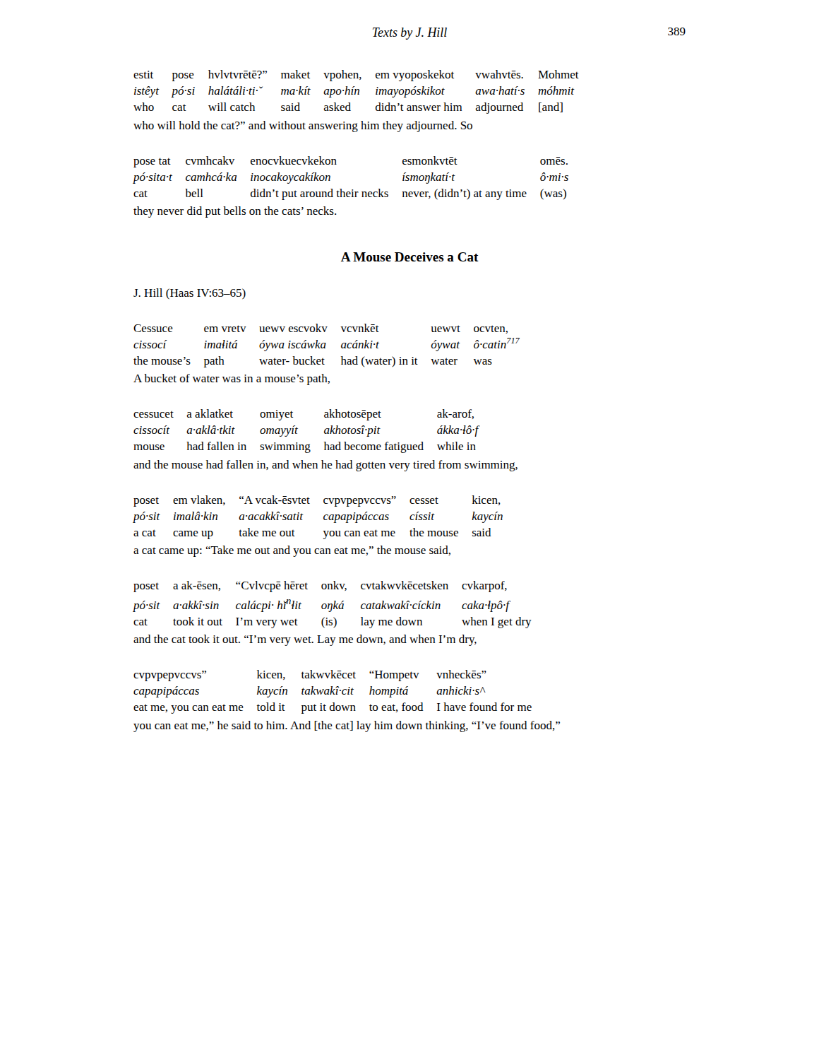Texts by J. Hill 389
| estit | pose | hvlvtvrētē?” | maket | vpohen, | em vyoposkekot | vwahvtēs. | Mohmet |
| istêyt | pó·si | halátáli·ti·ˇ | ma·kít | apo·hín | imayopóskikot | awa·hatí·s | móhmit |
| who | cat | will catch | said | asked | didn’t answer him | adjourned | [and] |
who will hold the cat?” and without answering him they adjourned. So
| pose tat | cvmhcakv | enocvkuecvkekon | esmonkvtēt | omēs. |
| pó·sita·t | camhcá·ka | inocakoycakíkon | ísmoŋkatí·t | ô·mi·s |
| cat | bell | didn’t put around their necks | never, (didn’t) at any time | (was) |
they never did put bells on the cats’ necks.
A Mouse Deceives a Cat
J. Hill (Haas IV:63–65)
| Cessuce | em vretv | uewv escvokv | vcvnkēt | uewvt | ocvten, |
| cissocí | imaɬitá | óywa iscáwka | acánki·t | óywat | ô·catin 717 |
| the mouse’s | path | water- bucket | had (water) in it | water | was |
A bucket of water was in a mouse’s path,
| cessucet | a aklatket | omiyet | akhotosēpet | ak-arof, |
| cissocít | a·aklâ·tkit | omayyít | akhotosî·pit | ákka·ɬô·f |
| mouse | had fallen in | swimming | had become fatigued | while in |
and the mouse had fallen in, and when he had gotten very tired from swimming,
| poset | em vlaken, | “A vcak-ēsvtet | cvpvpepvccvs” | cesset | kicen, |
| pó·sit | imalâ·kin | a·acakkî·satit | capapipáccas | císsit | kaycín |
| a cat | came up | take me out | you can eat me | the mouse | said |
a cat came up: “Take me out and you can eat me,” the mouse said,
| poset | a ak-ēsen, | “Cvlvcpē hēret | onkv, | cvtakwvkēcetsken | cvkarpof, |
| pó·sit | a·akkî·sin | calácpi· hĭ n ɬit | oŋká | catakwakî·cíckin | caka·ɬpô·f |
| cat | took it out | I’m very wet | (is) | lay me down | when I get dry |
and the cat took it out. “I’m very wet. Lay me down, and when I’m dry,
| cvpvpepvccvs” | kicen, | takwvkēcet | “Hompetv | vnheckēs” |
| capapipáccas | kaycín | takwakî·cit | hompitá | anhicki·s^ |
| eat me, you can eat me | told it | put it down | to eat, food | I have found for me |
you can eat me,” he said to him. And [the cat] lay him down thinking, “I’ve found food,”